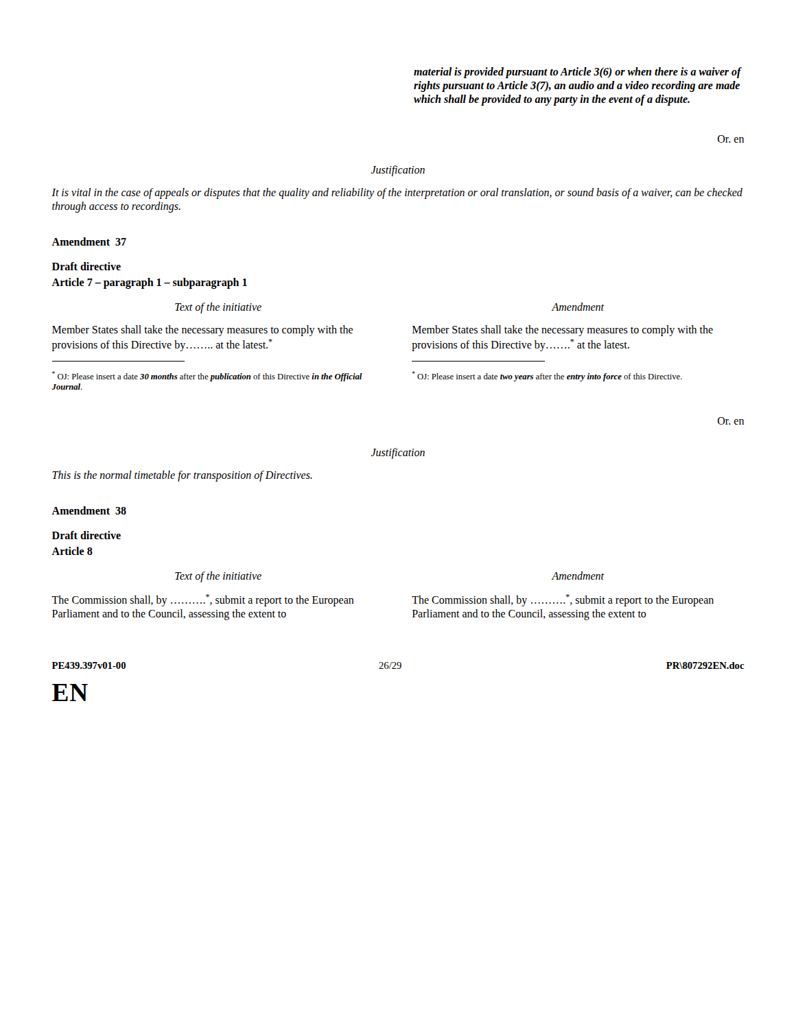| | | material is provided pursuant to Article 3(6) or when there is a waiver of rights pursuant to Article 3(7), an audio and a video recording are made which shall be provided to any party in the event of a dispute. |
Or. en
Justification
It is vital in the case of appeals or disputes that the quality and reliability of the interpretation or oral translation, or sound basis of a waiver, can be checked through access to recordings.
Amendment 37
Draft directive
Article 7 – paragraph 1 – subparagraph 1
| Text of the initiative | | Amendment |
| Member States shall take the necessary measures to comply with the provisions of this Directive by…….. at the latest. * * OJ: Please insert a date 30 months after the publication of this Directive in the Official Journal . | | Member States shall take the necessary measures to comply with the provisions of this Directive by……. * at the latest. * OJ: Please insert a date two years after the entry into force of this Directive. |
Or. en
Justification
This is the normal timetable for transposition of Directives.
Amendment 38
Draft directive
Article 8
| Text of the initiative | | Amendment |
| The Commission shall, by ………. * , submit a report to the European Parliament and to the Council, assessing the extent to | | The Commission shall, by ………. * , submit a report to the European Parliament and to the Council, assessing the extent to |
| PE439.397v01-00 | 26/29 | PR\807292EN.doc |
EN